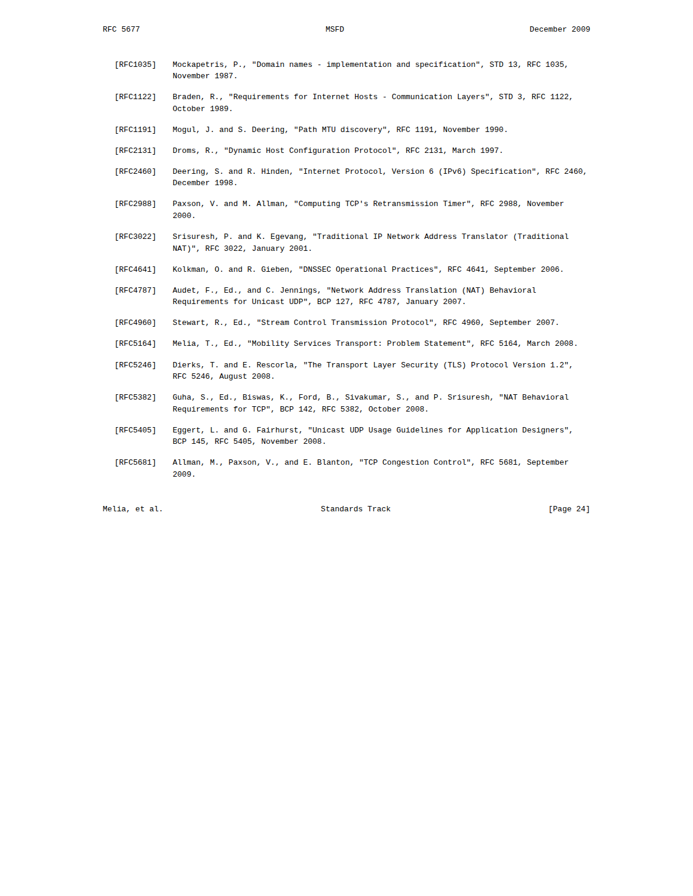RFC 5677 MSFD December 2009
[RFC1035]
Mockapetris, P., "Domain names - implementation and specification", STD 13, RFC 1035, November 1987.
[RFC1122]
Braden, R., "Requirements for Internet Hosts - Communication Layers", STD 3, RFC 1122, October 1989.
[RFC1191]
Mogul, J. and S. Deering, "Path MTU discovery", RFC 1191, November 1990.
[RFC2131]
Droms, R., "Dynamic Host Configuration Protocol", RFC 2131, March 1997.
[RFC2460]
Deering, S. and R. Hinden, "Internet Protocol, Version 6 (IPv6) Specification", RFC 2460, December 1998.
[RFC2988]
Paxson, V. and M. Allman, "Computing TCP's Retransmission Timer", RFC 2988, November 2000.
[RFC3022]
Srisuresh, P. and K. Egevang, "Traditional IP Network Address Translator (Traditional NAT)", RFC 3022, January 2001.
[RFC4641]
Kolkman, O. and R. Gieben, "DNSSEC Operational Practices", RFC 4641, September 2006.
[RFC4787]
Audet, F., Ed., and C. Jennings, "Network Address Translation (NAT) Behavioral Requirements for Unicast UDP", BCP 127, RFC 4787, January 2007.
[RFC4960]
Stewart, R., Ed., "Stream Control Transmission Protocol", RFC 4960, September 2007.
[RFC5164]
Melia, T., Ed., "Mobility Services Transport: Problem Statement", RFC 5164, March 2008.
[RFC5246]
Dierks, T. and E. Rescorla, "The Transport Layer Security (TLS) Protocol Version 1.2", RFC 5246, August 2008.
[RFC5382]
Guha, S., Ed., Biswas, K., Ford, B., Sivakumar, S., and P. Srisuresh, "NAT Behavioral Requirements for TCP", BCP 142, RFC 5382, October 2008.
[RFC5405]
Eggert, L. and G. Fairhurst, "Unicast UDP Usage Guidelines for Application Designers", BCP 145, RFC 5405, November 2008.
[RFC5681]
Allman, M., Paxson, V., and E. Blanton, "TCP Congestion Control", RFC 5681, September 2009.
Melia, et al. Standards Track [Page 24]